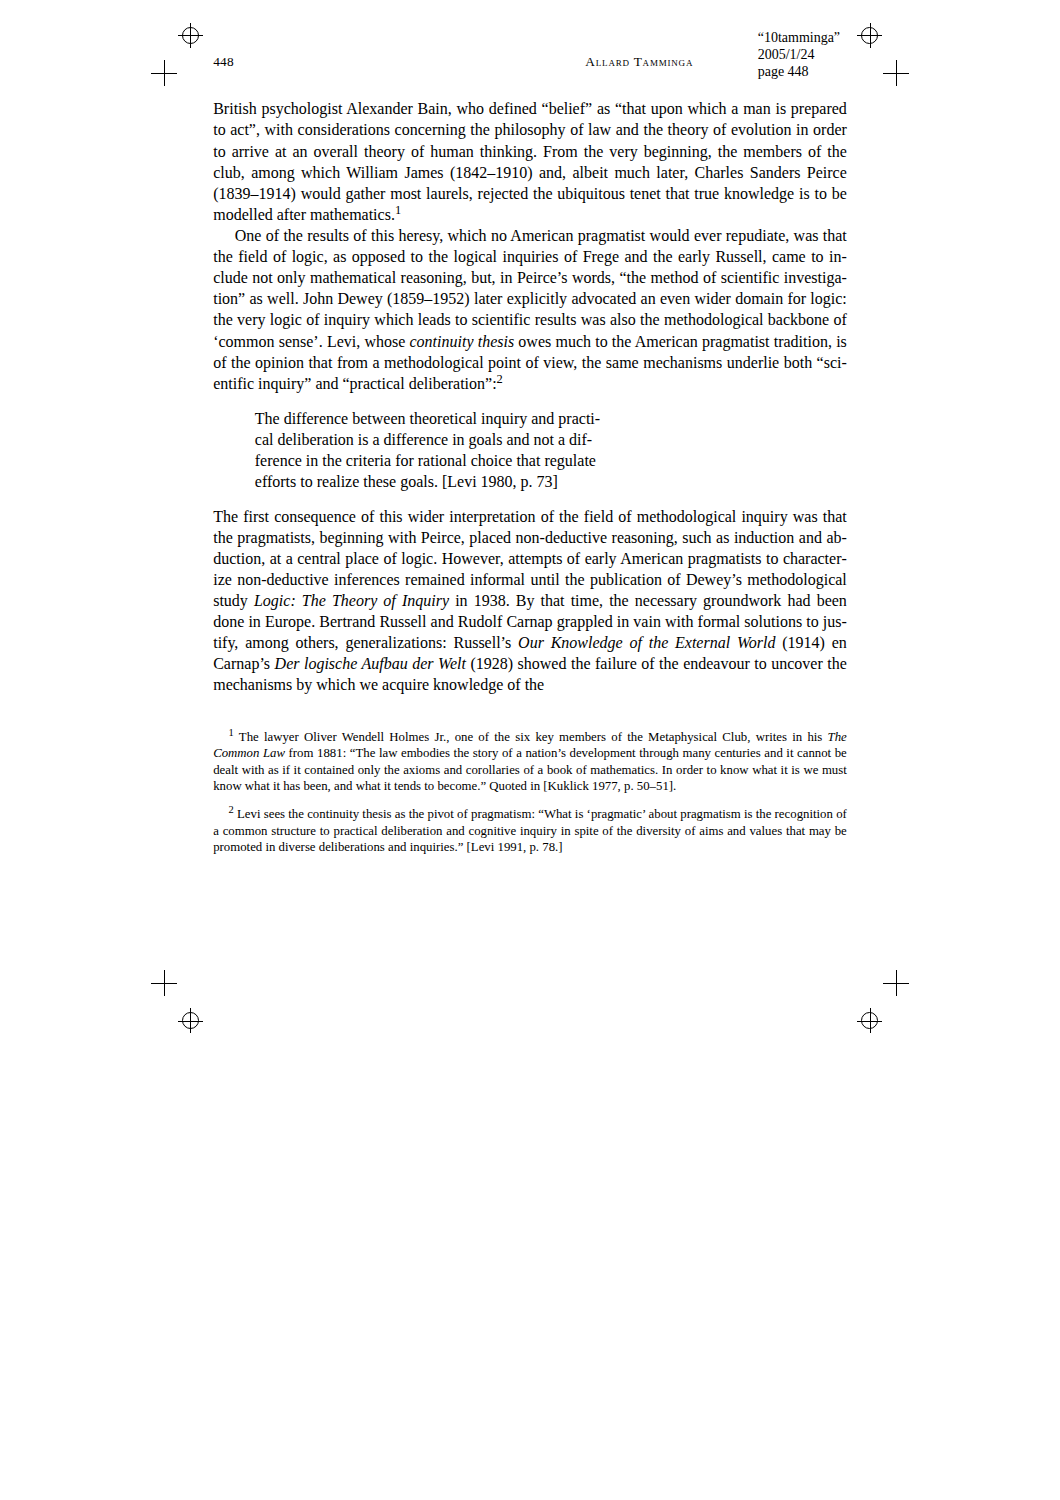“10tamminga”
2005/1/24
page 448
448 Allard Tamminga
British psychologist Alexander Bain, who defined “belief” as “that upon which a man is prepared to act”, with considerations concerning the philosophy of law and the theory of evolution in order to arrive at an overall theory of human thinking. From the very beginning, the members of the club, among which William James (1842–1910) and, albeit much later, Charles Sanders Peirce (1839–1914) would gather most laurels, rejected the ubiquitous tenet that true knowledge is to be modelled after mathematics.1
One of the results of this heresy, which no American pragmatist would ever repudiate, was that the field of logic, as opposed to the logical inquiries of Frege and the early Russell, came to include not only mathematical reasoning, but, in Peirce’s words, “the method of scientific investigation” as well. John Dewey (1859–1952) later explicitly advocated an even wider domain for logic: the very logic of inquiry which leads to scientific results was also the methodological backbone of ‘common sense’. Levi, whose continuity thesis owes much to the American pragmatist tradition, is of the opinion that from a methodological point of view, the same mechanisms underlie both “scientific inquiry” and “practical deliberation”:2
The difference between theoretical inquiry and practical deliberation is a difference in goals and not a difference in the criteria for rational choice that regulate efforts to realize these goals. [Levi 1980, p. 73]
The first consequence of this wider interpretation of the field of methodological inquiry was that the pragmatists, beginning with Peirce, placed non-deductive reasoning, such as induction and abduction, at a central place of logic. However, attempts of early American pragmatists to characterize non-deductive inferences remained informal until the publication of Dewey’s methodological study Logic: The Theory of Inquiry in 1938. By that time, the necessary groundwork had been done in Europe. Bertrand Russell and Rudolf Carnap grappled in vain with formal solutions to justify, among others, generalizations: Russell’s Our Knowledge of the External World (1914) en Carnap’s Der logische Aufbau der Welt (1928) showed the failure of the endeavour to uncover the mechanisms by which we acquire knowledge of the
1 The lawyer Oliver Wendell Holmes Jr., one of the six key members of the Metaphysical Club, writes in his The Common Law from 1881: “The law embodies the story of a nation’s development through many centuries and it cannot be dealt with as if it contained only the axioms and corollaries of a book of mathematics. In order to know what it is we must know what it has been, and what it tends to become.” Quoted in [Kuklick 1977, p. 50–51].
2 Levi sees the continuity thesis as the pivot of pragmatism: “What is ‘pragmatic’ about pragmatism is the recognition of a common structure to practical deliberation and cognitive inquiry in spite of the diversity of aims and values that may be promoted in diverse deliberations and inquiries.” [Levi 1991, p. 78.]